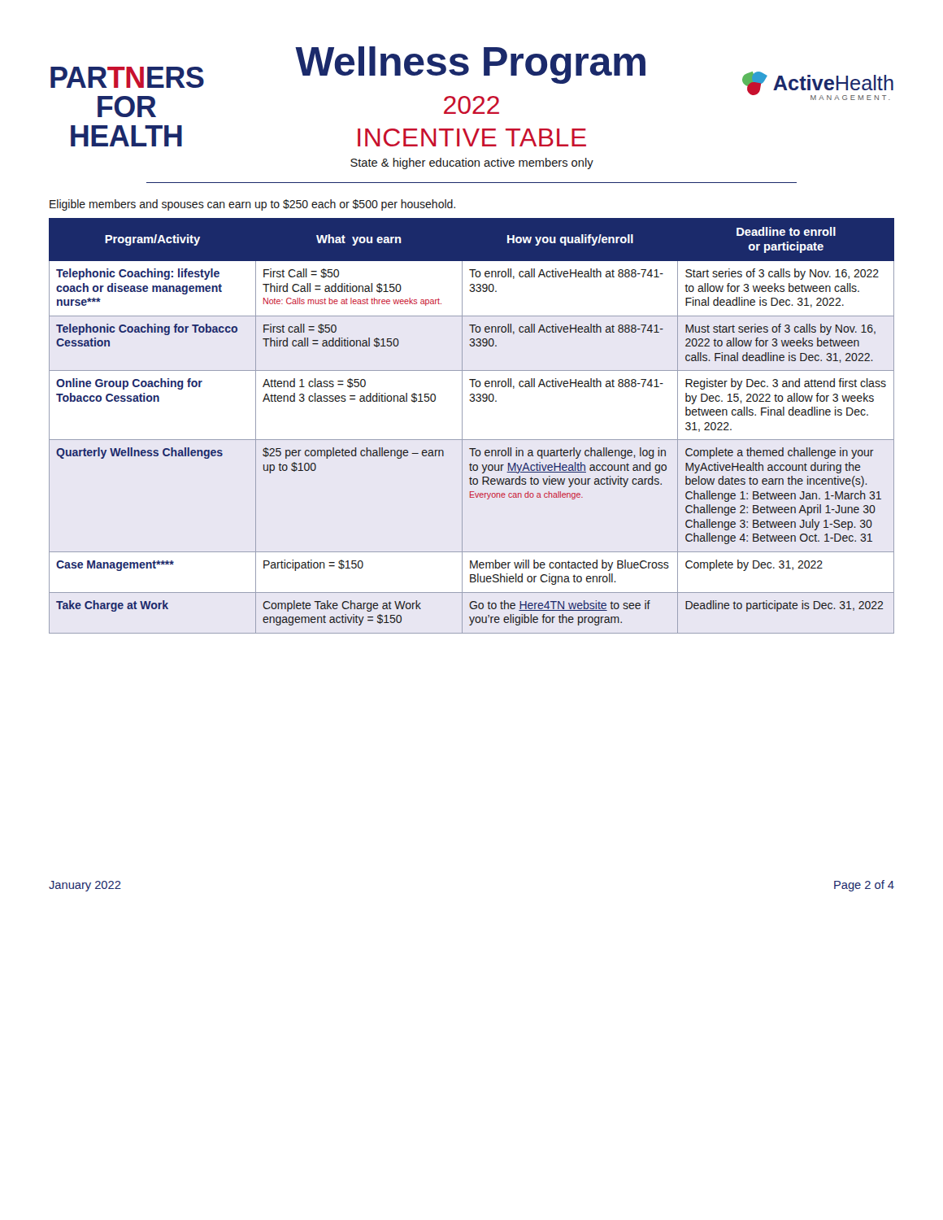PARTNERS
FOR HEALTH
Active Health
MANAGEMENT.
Wellness Program
2022
INCENTIVE TABLE
State & higher education active members only
Eligible members and spouses can earn up to $250 each or $500 per household.
| Program/Activity | What you earn | How you qualify/enroll | Deadline to enroll or participate |
| --- | --- | --- | --- |
| Telephonic Coaching: lifestyle coach or disease management nurse*** | First Call = $50 Third Call = additional $150 Note: Calls must be at least three weeks apart. | To enroll, call ActiveHealth at 888-741-3390. | Start series of 3 calls by Nov. 16, 2022 to allow for 3 weeks between calls. Final deadline is Dec. 31, 2022. |
| Telephonic Coaching for Tobacco Cessation | First call = $50 Third call = additional $150 | To enroll, call ActiveHealth at 888-741-3390. | Must start series of 3 calls by Nov. 16, 2022 to allow for 3 weeks between calls. Final deadline is Dec. 31, 2022. |
| Online Group Coaching for Tobacco Cessation | Attend 1 class = $50 Attend 3 classes = additional $150 | To enroll, call ActiveHealth at 888-741-3390. | Register by Dec. 3 and attend first class by Dec. 15, 2022 to allow for 3 weeks between calls. Final deadline is Dec. 31, 2022. |
| Quarterly Wellness Challenges | $25 per completed challenge – earn up to $100 | To enroll in a quarterly challenge, log in to your MyActiveHealth account and go to Rewards to view your activity cards. Everyone can do a challenge. | Complete a themed challenge in your MyActiveHealth account during the below dates to earn the incentive(s). Challenge 1: Between Jan. 1-March 31 Challenge 2: Between April 1-June 30 Challenge 3: Between July 1-Sep. 30 Challenge 4: Between Oct. 1-Dec. 31 |
| Case Management**** | Participation = $150 | Member will be contacted by BlueCross BlueShield or Cigna to enroll. | Complete by Dec. 31, 2022 |
| Take Charge at Work | Complete Take Charge at Work engagement activity = $150 | Go to the Here4TN website to see if you’re eligible for the program. | Deadline to participate is Dec. 31, 2022 |
January 2022
Page 2 of 4